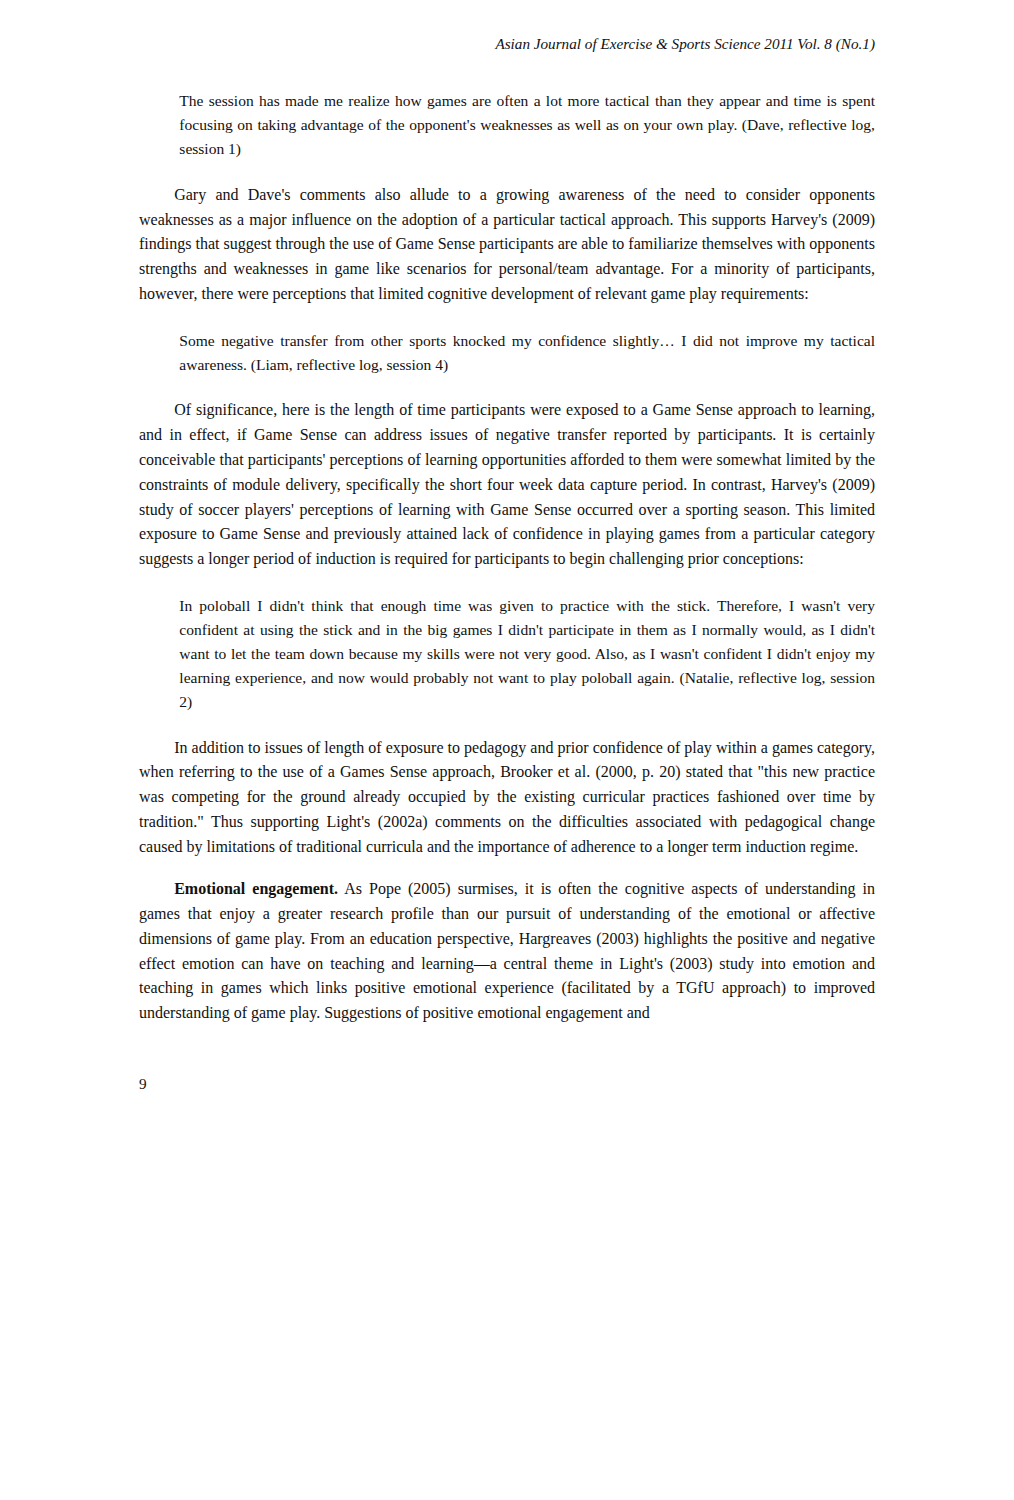Asian Journal of Exercise & Sports Science 2011 Vol. 8 (No.1)
The session has made me realize how games are often a lot more tactical than they appear and time is spent focusing on taking advantage of the opponent's weaknesses as well as on your own play. (Dave, reflective log, session 1)
Gary and Dave's comments also allude to a growing awareness of the need to consider opponents weaknesses as a major influence on the adoption of a particular tactical approach. This supports Harvey's (2009) findings that suggest through the use of Game Sense participants are able to familiarize themselves with opponents strengths and weaknesses in game like scenarios for personal/team advantage. For a minority of participants, however, there were perceptions that limited cognitive development of relevant game play requirements:
Some negative transfer from other sports knocked my confidence slightly… I did not improve my tactical awareness. (Liam, reflective log, session 4)
Of significance, here is the length of time participants were exposed to a Game Sense approach to learning, and in effect, if Game Sense can address issues of negative transfer reported by participants. It is certainly conceivable that participants' perceptions of learning opportunities afforded to them were somewhat limited by the constraints of module delivery, specifically the short four week data capture period. In contrast, Harvey's (2009) study of soccer players' perceptions of learning with Game Sense occurred over a sporting season. This limited exposure to Game Sense and previously attained lack of confidence in playing games from a particular category suggests a longer period of induction is required for participants to begin challenging prior conceptions:
In poloball I didn't think that enough time was given to practice with the stick. Therefore, I wasn't very confident at using the stick and in the big games I didn't participate in them as I normally would, as I didn't want to let the team down because my skills were not very good. Also, as I wasn't confident I didn't enjoy my learning experience, and now would probably not want to play poloball again. (Natalie, reflective log, session 2)
In addition to issues of length of exposure to pedagogy and prior confidence of play within a games category, when referring to the use of a Games Sense approach, Brooker et al. (2000, p. 20) stated that "this new practice was competing for the ground already occupied by the existing curricular practices fashioned over time by tradition." Thus supporting Light's (2002a) comments on the difficulties associated with pedagogical change caused by limitations of traditional curricula and the importance of adherence to a longer term induction regime.
Emotional engagement. As Pope (2005) surmises, it is often the cognitive aspects of understanding in games that enjoy a greater research profile than our pursuit of understanding of the emotional or affective dimensions of game play. From an education perspective, Hargreaves (2003) highlights the positive and negative effect emotion can have on teaching and learning—a central theme in Light's (2003) study into emotion and teaching in games which links positive emotional experience (facilitated by a TGfU approach) to improved understanding of game play. Suggestions of positive emotional engagement and
9